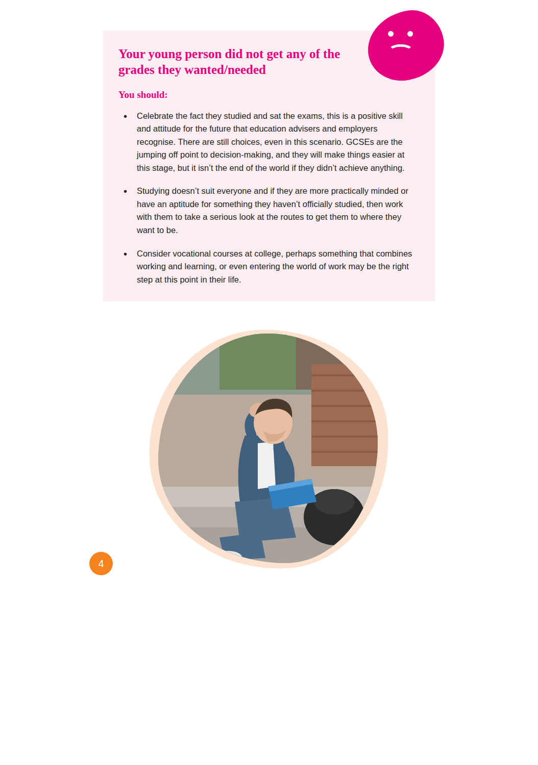Your young person did not get any of the grades they wanted/needed
You should:
Celebrate the fact they studied and sat the exams, this is a positive skill and attitude for the future that education advisers and employers recognise. There are still choices, even in this scenario. GCSEs are the jumping off point to decision-making, and they will make things easier at this stage, but it isn’t the end of the world if they didn’t achieve anything.
Studying doesn’t suit everyone and if they are more practically minded or have an aptitude for something they haven’t officially studied, then work with them to take a serious look at the routes to get them to where they want to be.
Consider vocational courses at college, perhaps something that combines working and learning, or even entering the world of work may be the right step at this point in their life.
4